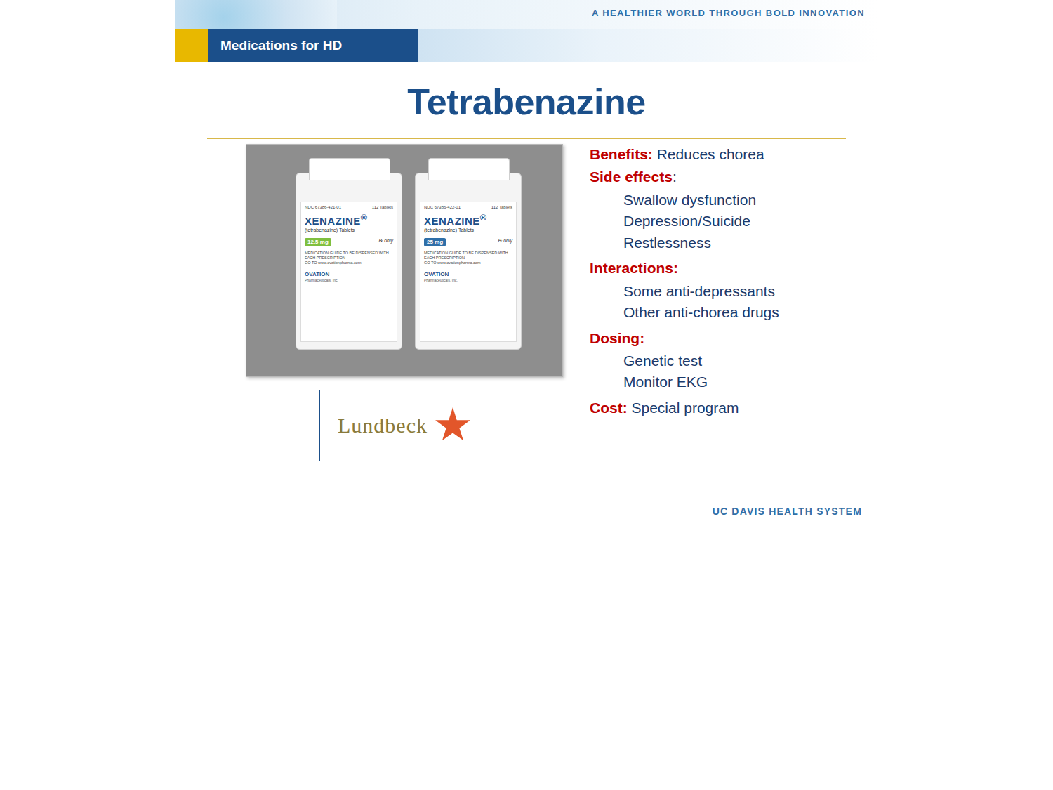A HEALTHIER WORLD THROUGH BOLD INNOVATION
Medications for HD
Tetrabenazine
NDC 67386-421-01112 Tablets
XENAZINE®
(tetrabenazine) Tablets
12.5 mg℞ only
MEDICATION GUIDE TO BE DISPENSED WITH EACH PRESCRIPTION
GO TO www.ovationpharma.com
OVATIONPharmaceuticals, Inc.
NDC 67386-422-01112 Tablets
XENAZINE®
(tetrabenazine) Tablets
25 mg℞ only
MEDICATION GUIDE TO BE DISPENSED WITH EACH PRESCRIPTION
GO TO www.ovationpharma.com
OVATIONPharmaceuticals, Inc.
Lundbeck
Benefits: Reduces chorea
Side effects:
Swallow dysfunction
Depression/Suicide
Restlessness
Interactions:
Some anti-depressants
Other anti-chorea drugs
Dosing:
Genetic test
Monitor EKG
Cost: Special program
UC DAVIS HEALTH SYSTEM